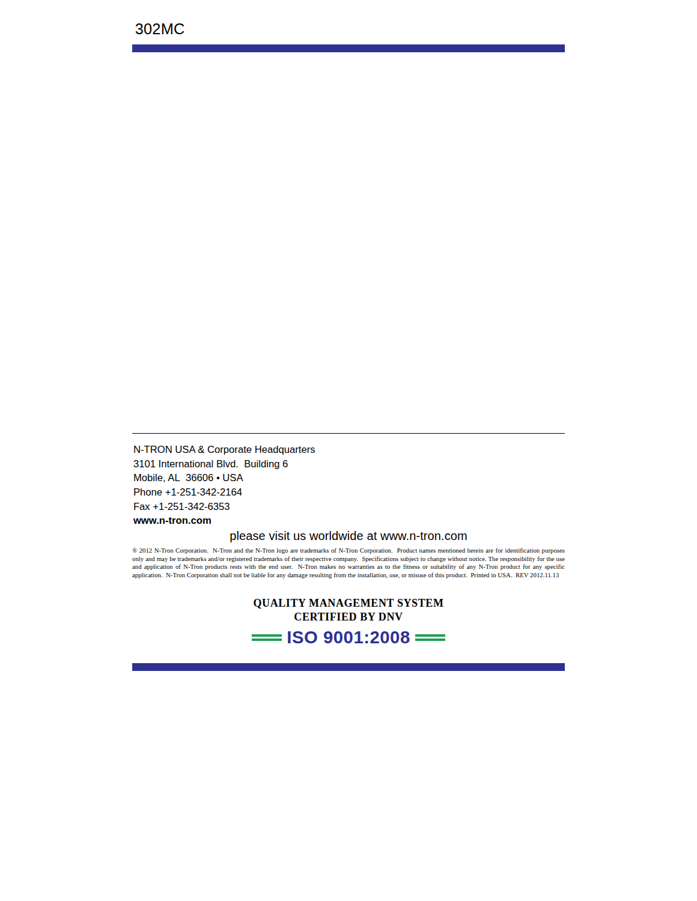302MC
N-TRON USA & Corporate Headquarters
3101 International Blvd. Building 6
Mobile, AL 36606 • USA
Phone +1-251-342-2164
Fax +1-251-342-6353
www.n-tron.com
please visit us worldwide at www.n-tron.com
® 2012 N-Tron Corporation. N-Tron and the N-Tron logo are trademarks of N-Tron Corporation. Product names mentioned herein are for identification purposes only and may be trademarks and/or registered trademarks of their respective company. Specifications subject to change without notice. The responsibility for the use and application of N-Tron products rests with the end user. N-Tron makes no warranties as to the fitness or suitability of any N-Tron product for any specific application. N-Tron Corporation shall not be liable for any damage resulting from the installation, use, or misuse of this product. Printed in USA. REV 2012.11.13
QUALITY MANAGEMENT SYSTEM
CERTIFIED BY DNV
ISO 9001:2008